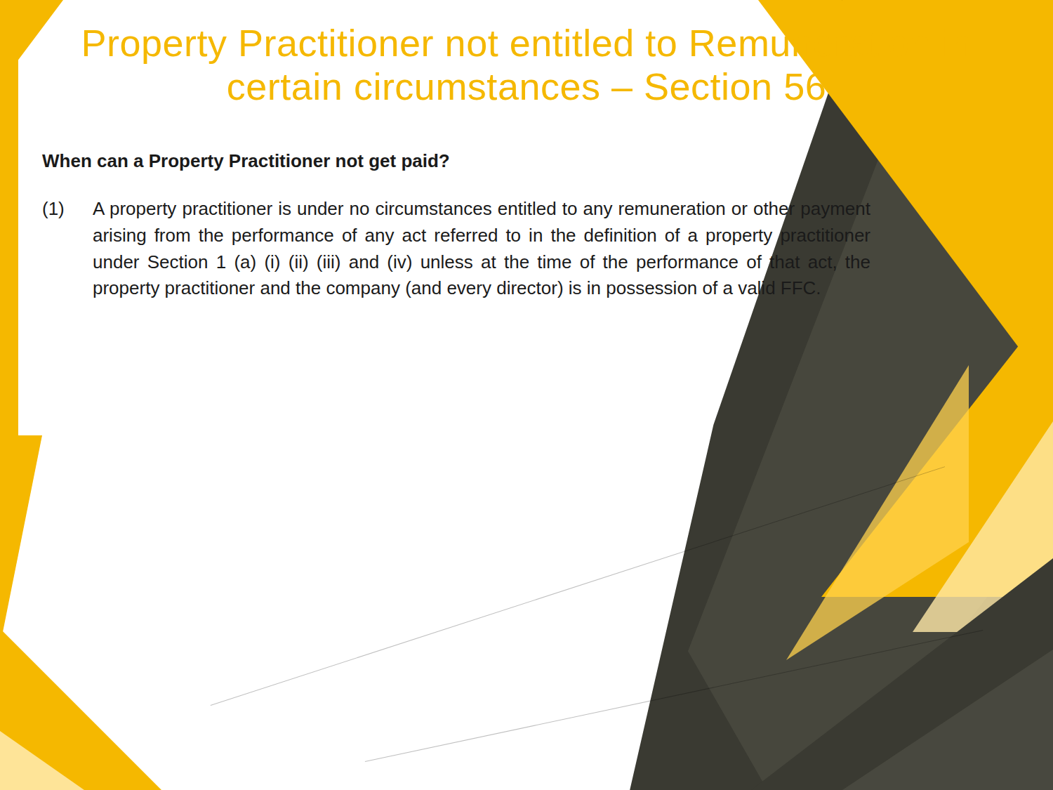Property Practitioner not entitled to Remuneration in certain circumstances – Section 56
When can a Property Practitioner not get paid?
(1) A property practitioner is under no circumstances entitled to any remuneration or other payment arising from the performance of any act referred to in the definition of a property practitioner under Section 1 (a) (i) (ii) (iii) and (iv) unless at the time of the performance of that act, the property practitioner and the company (and every director) is in possession of a valid FFC.